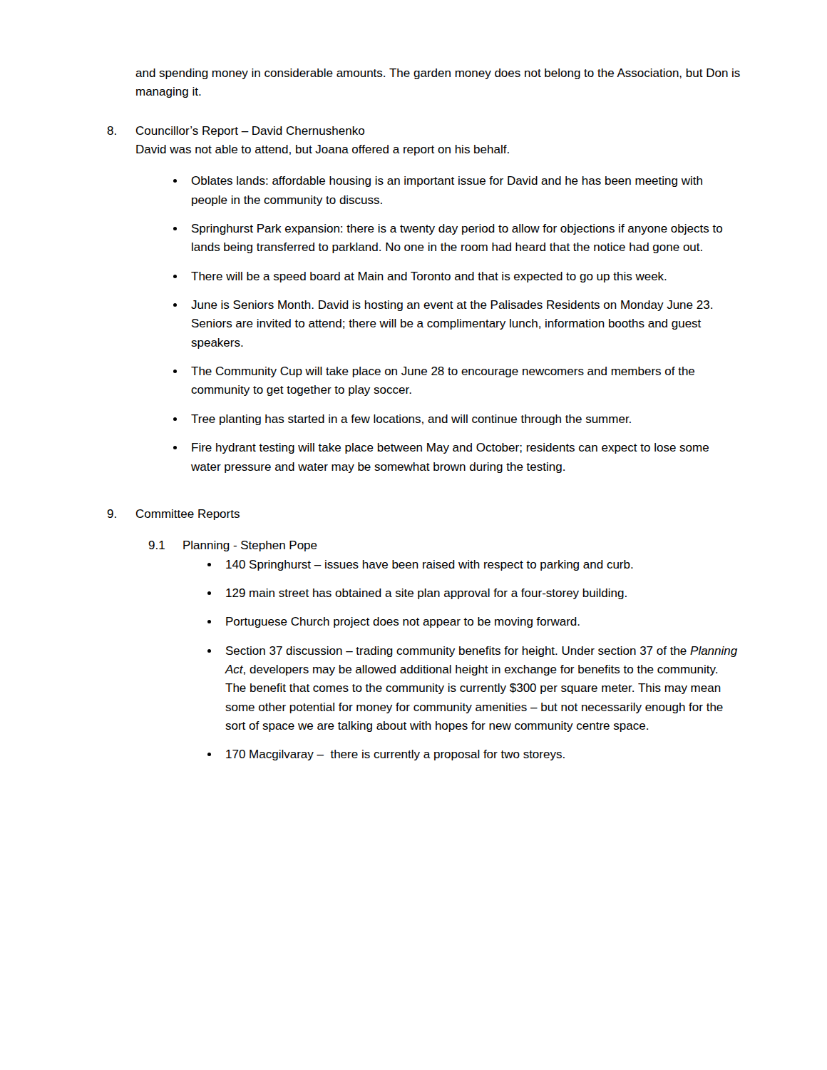and spending money in considerable amounts. The garden money does not belong to the Association, but Don is managing it.
8.
Councillor’s Report – David Chernushenko
David was not able to attend, but Joana offered a report on his behalf.
Oblates lands: affordable housing is an important issue for David and he has been meeting with people in the community to discuss.
Springhurst Park expansion: there is a twenty day period to allow for objections if anyone objects to lands being transferred to parkland. No one in the room had heard that the notice had gone out.
There will be a speed board at Main and Toronto and that is expected to go up this week.
June is Seniors Month. David is hosting an event at the Palisades Residents on Monday June 23. Seniors are invited to attend; there will be a complimentary lunch, information booths and guest speakers.
The Community Cup will take place on June 28 to encourage newcomers and members of the community to get together to play soccer.
Tree planting has started in a few locations, and will continue through the summer.
Fire hydrant testing will take place between May and October; residents can expect to lose some water pressure and water may be somewhat brown during the testing.
9.
Committee Reports
9.1
Planning - Stephen Pope
140 Springhurst – issues have been raised with respect to parking and curb.
129 main street has obtained a site plan approval for a four-storey building.
Portuguese Church project does not appear to be moving forward.
Section 37 discussion – trading community benefits for height. Under section 37 of the Planning Act, developers may be allowed additional height in exchange for benefits to the community. The benefit that comes to the community is currently $300 per square meter. This may mean some other potential for money for community amenities – but not necessarily enough for the sort of space we are talking about with hopes for new community centre space.
170 Macgilvaray – there is currently a proposal for two storeys.